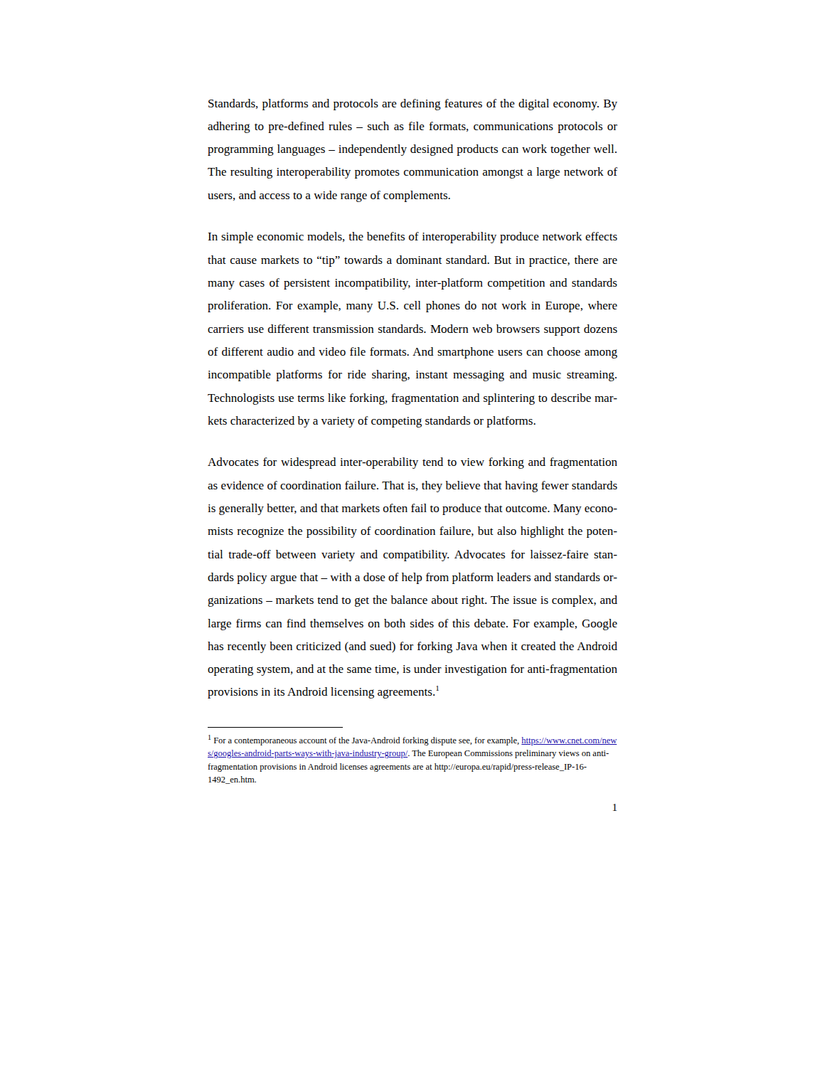Standards, platforms and protocols are defining features of the digital economy. By adhering to pre-defined rules – such as file formats, communications protocols or programming languages – independently designed products can work together well. The resulting interoperability promotes communication amongst a large network of users, and access to a wide range of complements.
In simple economic models, the benefits of interoperability produce network effects that cause markets to “tip” towards a dominant standard. But in practice, there are many cases of persistent incompatibility, inter-platform competition and standards proliferation. For example, many U.S. cell phones do not work in Europe, where carriers use different transmission standards. Modern web browsers support dozens of different audio and video file formats. And smartphone users can choose among incompatible platforms for ride sharing, instant messaging and music streaming. Technologists use terms like forking, fragmentation and splintering to describe markets characterized by a variety of competing standards or platforms.
Advocates for widespread inter-operability tend to view forking and fragmentation as evidence of coordination failure. That is, they believe that having fewer standards is generally better, and that markets often fail to produce that outcome. Many economists recognize the possibility of coordination failure, but also highlight the potential trade-off between variety and compatibility. Advocates for laissez-faire standards policy argue that – with a dose of help from platform leaders and standards organizations – markets tend to get the balance about right. The issue is complex, and large firms can find themselves on both sides of this debate. For example, Google has recently been criticized (and sued) for forking Java when it created the Android operating system, and at the same time, is under investigation for anti-fragmentation provisions in its Android licensing agreements.1
1 For a contemporaneous account of the Java-Android forking dispute see, for example, https://www.cnet.com/news/googles-android-parts-ways-with-java-industry-group/. The European Commissions preliminary views on anti-fragmentation provisions in Android licenses agreements are at http://europa.eu/rapid/press-release_IP-16-1492_en.htm.
1